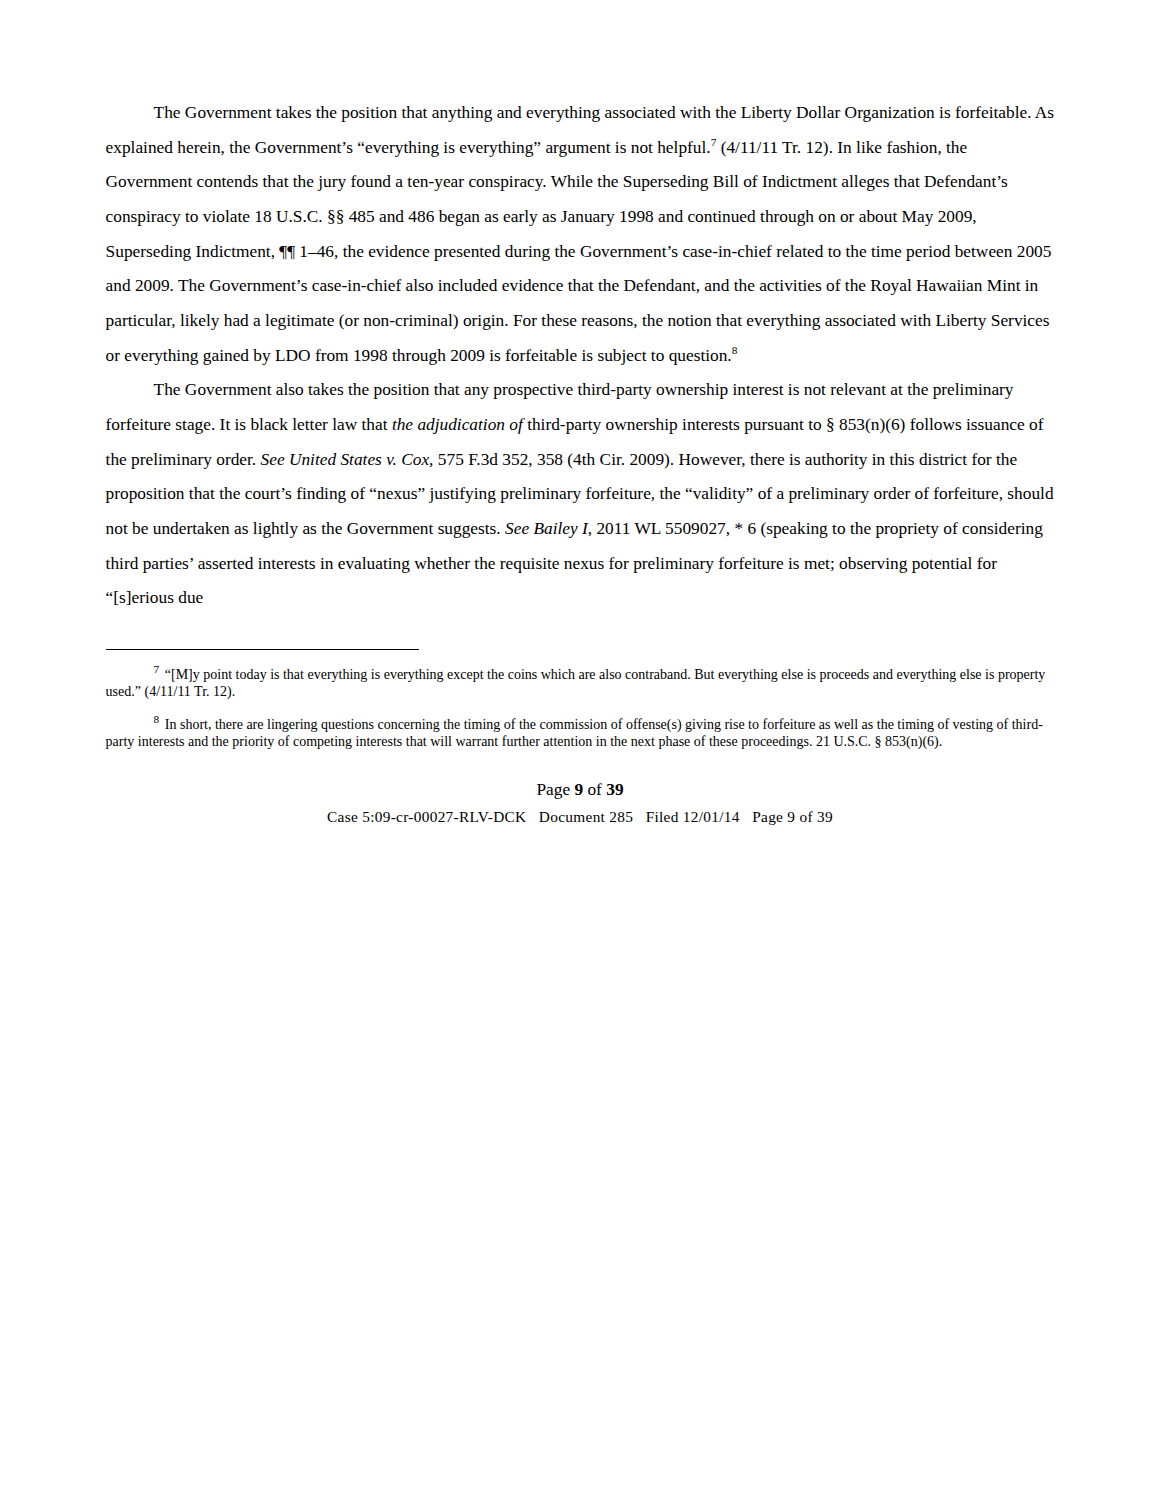The Government takes the position that anything and everything associated with the Liberty Dollar Organization is forfeitable. As explained herein, the Government’s “everything is everything” argument is not helpful.7 (4/11/11 Tr. 12). In like fashion, the Government contends that the jury found a ten-year conspiracy. While the Superseding Bill of Indictment alleges that Defendant’s conspiracy to violate 18 U.S.C. §§ 485 and 486 began as early as January 1998 and continued through on or about May 2009, Superseding Indictment, ¶¶ 1–46, the evidence presented during the Government’s case-in-chief related to the time period between 2005 and 2009. The Government’s case-in-chief also included evidence that the Defendant, and the activities of the Royal Hawaiian Mint in particular, likely had a legitimate (or non-criminal) origin. For these reasons, the notion that everything associated with Liberty Services or everything gained by LDO from 1998 through 2009 is forfeitable is subject to question.8
The Government also takes the position that any prospective third-party ownership interest is not relevant at the preliminary forfeiture stage. It is black letter law that the adjudication of third-party ownership interests pursuant to § 853(n)(6) follows issuance of the preliminary order. See United States v. Cox, 575 F.3d 352, 358 (4th Cir. 2009). However, there is authority in this district for the proposition that the court’s finding of “nexus” justifying preliminary forfeiture, the “validity” of a preliminary order of forfeiture, should not be undertaken as lightly as the Government suggests. See Bailey I, 2011 WL 5509027, * 6 (speaking to the propriety of considering third parties’ asserted interests in evaluating whether the requisite nexus for preliminary forfeiture is met; observing potential for “[s]erious due
7 “[M]y point today is that everything is everything except the coins which are also contraband. But everything else is proceeds and everything else is property used.” (4/11/11 Tr. 12).
8 In short, there are lingering questions concerning the timing of the commission of offense(s) giving rise to forfeiture as well as the timing of vesting of third-party interests and the priority of competing interests that will warrant further attention in the next phase of these proceedings. 21 U.S.C. § 853(n)(6).
Page 9 of 39
Case 5:09-cr-00027-RLV-DCK Document 285 Filed 12/01/14 Page 9 of 39